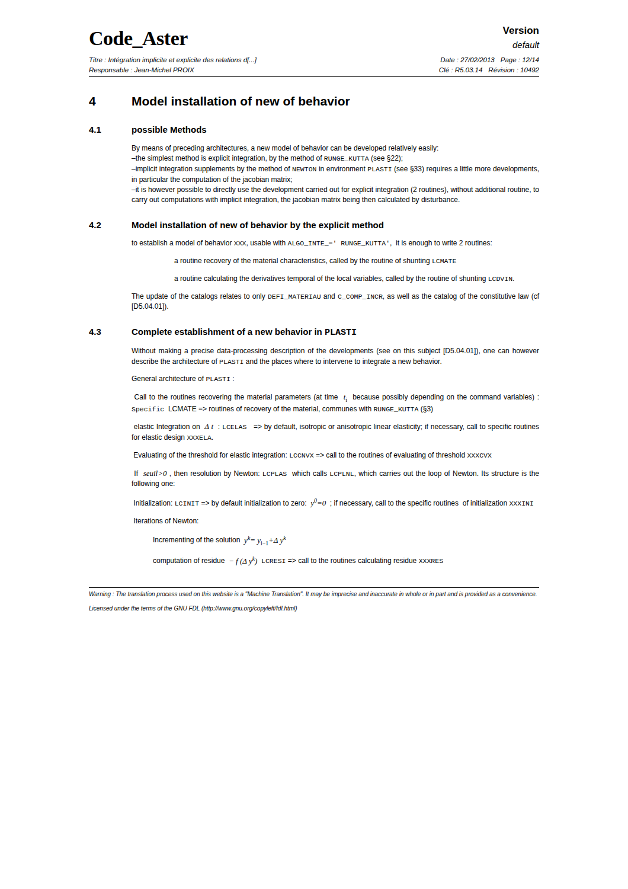Code_Aster
Versiondefault
Titre : Intégration implicite et explicite des relations d[...]
Date : 27/02/2013
Page : 12/14
Responsable : Jean-Michel PROIX
Clé : R5.03.14
Révision : 10492
4 Model installation of new of behavior
4.1possible Methods
By means of preceding architectures, a new model of behavior can be developed relatively easily:
–the simplest method is explicit integration, by the method of RUNGE_KUTTA (see §22);
–implicit integration supplements by the method of NEWTON in environment PLASTI (see §33) requires a little more developments, in particular the computation of the jacobian matrix;
–it is however possible to directly use the development carried out for explicit integration (2 routines), without additional routine, to carry out computations with implicit integration, the jacobian matrix being then calculated by disturbance.
4.2 Model installation of new of behavior by the explicit method
to establish a model of behavior XXX, usable with ALGO_INTE_=' RUNGE_KUTTA', it is enough to write 2 routines:
a routine recovery of the material characteristics, called by the routine of shunting LCMATE
a routine calculating the derivatives temporal of the local variables, called by the routine of shunting LCDVIN.
The update of the catalogs relates to only DEFI_MATERIAU and C_COMP_INCR, as well as the catalog of the constitutive law (cf [D5.04.01]).
4.3 Complete establishment of a new behavior in PLASTI
Without making a precise data-processing description of the developments (see on this subject [D5.04.01]), one can however describe the architecture of PLASTI and the places where to intervene to integrate a new behavior.
General architecture of PLASTI :
Call to the routines recovering the material parameters (at time ti because possibly depending on the command variables) : Specific LCMATE => routines of recovery of the material, communes with RUNGE_KUTTA (§3)
elastic Integration on Δ t : LCELAS => by default, isotropic or anisotropic linear elasticity; if necessary, call to specific routines for elastic design XXXELA.
Evaluating of the threshold for elastic integration: LCCNVX => call to the routines of evaluating of threshold XXXCVX
If seuil>0 , then resolution by Newton: LCPLAS which calls LCPLNL, which carries out the loop of Newton. Its structure is the following one:
Initialization: LCINIT => by default initialization to zero: y0=0 ; if necessary, call to the specific routines of initialization XXXINI
Iterations of Newton:
Incrementing of the solution yk= yi−1+Δ yk
computation of residue − f (Δ yk) LCRESI => call to the routines calculating residue XXXRES
Warning : The translation process used on this website is a "Machine Translation". It may be imprecise and inaccurate in whole or in part and is provided as a convenience.
Licensed under the terms of the GNU FDL (http://www.gnu.org/copyleft/fdl.html)